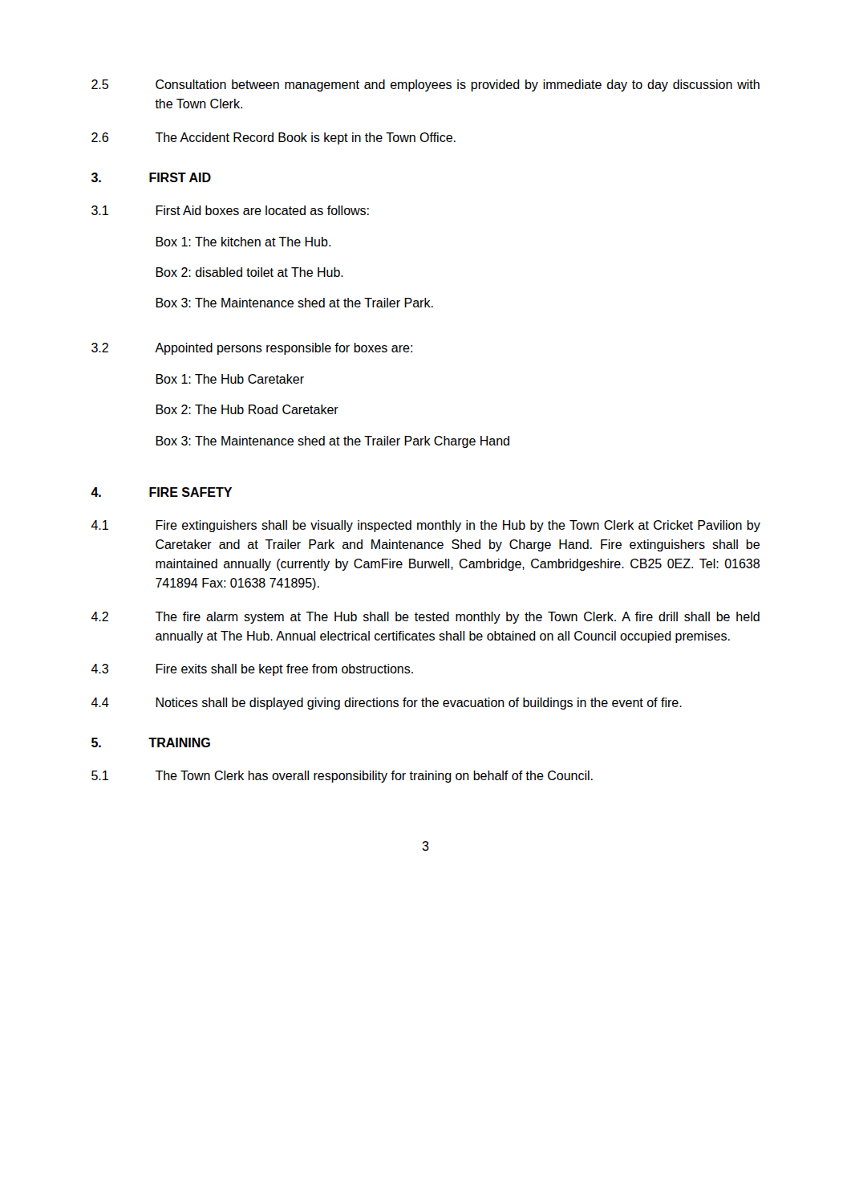2.5
Consultation between management and employees is provided by immediate day to day discussion with the Town Clerk.
2.6
The Accident Record Book is kept in the Town Office.
3. FIRST AID
3.1
First Aid boxes are located as follows:
Box 1: The kitchen at The Hub.
Box 2: disabled toilet at The Hub.
Box 3: The Maintenance shed at the Trailer Park.
3.2
Appointed persons responsible for boxes are:
Box 1: The Hub Caretaker
Box 2: The Hub Road Caretaker
Box 3: The Maintenance shed at the Trailer Park Charge Hand
4. FIRE SAFETY
4.1
Fire extinguishers shall be visually inspected monthly in the Hub by the Town Clerk at Cricket Pavilion by Caretaker and at Trailer Park and Maintenance Shed by Charge Hand. Fire extinguishers shall be maintained annually (currently by CamFire Burwell, Cambridge, Cambridgeshire. CB25 0EZ. Tel: 01638 741894 Fax: 01638 741895).
4.2
The fire alarm system at The Hub shall be tested monthly by the Town Clerk. A fire drill shall be held annually at The Hub. Annual electrical certificates shall be obtained on all Council occupied premises.
4.3
Fire exits shall be kept free from obstructions.
4.4
Notices shall be displayed giving directions for the evacuation of buildings in the event of fire.
5. TRAINING
5.1
The Town Clerk has overall responsibility for training on behalf of the Council.
3